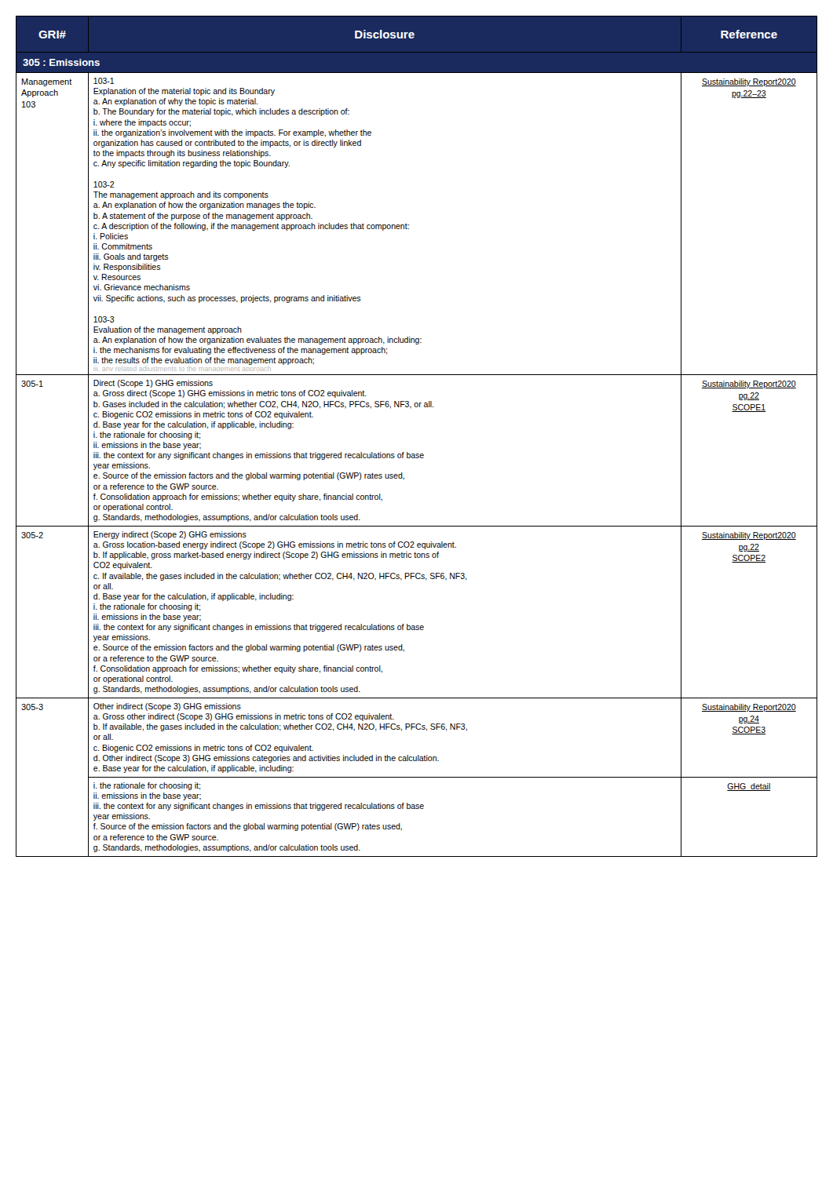| GRI# | Disclosure | Reference |
| --- | --- | --- |
| 305 : Emissions |
| Management Approach 103 | 103-1 Explanation of the material topic and its Boundary a. An explanation of why the topic is material. b. The Boundary for the material topic, which includes a description of: i. where the impacts occur; ii. the organization’s involvement with the impacts. For example, whether the organization has caused or contributed to the impacts, or is directly linked to the impacts through its business relationships. c. Any specific limitation regarding the topic Boundary. 103-2 The management approach and its components a. An explanation of how the organization manages the topic. b. A statement of the purpose of the management approach. c. A description of the following, if the management approach includes that component: i. Policies ii. Commitments iii. Goals and targets iv. Responsibilities v. Resources vi. Grievance mechanisms vii. Specific actions, such as processes, projects, programs and initiatives 103-3 Evaluation of the management approach a. An explanation of how the organization evaluates the management approach, including: i. the mechanisms for evaluating the effectiveness of the management approach; ii. the results of the evaluation of the management approach; iii. any related adjustments to the management approach | Sustainability Report2020 pg.22–23 |
| 305-1 | Direct (Scope 1) GHG emissions a. Gross direct (Scope 1) GHG emissions in metric tons of CO2 equivalent. b. Gases included in the calculation; whether CO2, CH4, N2O, HFCs, PFCs, SF6, NF3, or all. c. Biogenic CO2 emissions in metric tons of CO2 equivalent. d. Base year for the calculation, if applicable, including: i. the rationale for choosing it; ii. emissions in the base year; iii. the context for any significant changes in emissions that triggered recalculations of base year emissions. e. Source of the emission factors and the global warming potential (GWP) rates used, or a reference to the GWP source. f. Consolidation approach for emissions; whether equity share, financial control, or operational control. g. Standards, methodologies, assumptions, and/or calculation tools used. | Sustainability Report2020 pg.22 SCOPE1 |
| 305-2 | Energy indirect (Scope 2) GHG emissions a. Gross location-based energy indirect (Scope 2) GHG emissions in metric tons of CO2 equivalent. b. If applicable, gross market-based energy indirect (Scope 2) GHG emissions in metric tons of CO2 equivalent. c. If available, the gases included in the calculation; whether CO2, CH4, N2O, HFCs, PFCs, SF6, NF3, or all. d. Base year for the calculation, if applicable, including: i. the rationale for choosing it; ii. emissions in the base year; iii. the context for any significant changes in emissions that triggered recalculations of base year emissions. e. Source of the emission factors and the global warming potential (GWP) rates used, or a reference to the GWP source. f. Consolidation approach for emissions; whether equity share, financial control, or operational control. g. Standards, methodologies, assumptions, and/or calculation tools used. | Sustainability Report2020 pg.22 SCOPE2 |
| 305-3 | Other indirect (Scope 3) GHG emissions a. Gross other indirect (Scope 3) GHG emissions in metric tons of CO2 equivalent. b. If available, the gases included in the calculation; whether CO2, CH4, N2O, HFCs, PFCs, SF6, NF3, or all. c. Biogenic CO2 emissions in metric tons of CO2 equivalent. d. Other indirect (Scope 3) GHG emissions categories and activities included in the calculation. e. Base year for the calculation, if applicable, including: | Sustainability Report2020 pg.24 SCOPE3 |
| i. the rationale for choosing it; ii. emissions in the base year; iii. the context for any significant changes in emissions that triggered recalculations of base year emissions. f. Source of the emission factors and the global warming potential (GWP) rates used, or a reference to the GWP source. g. Standards, methodologies, assumptions, and/or calculation tools used. | GHG detail |